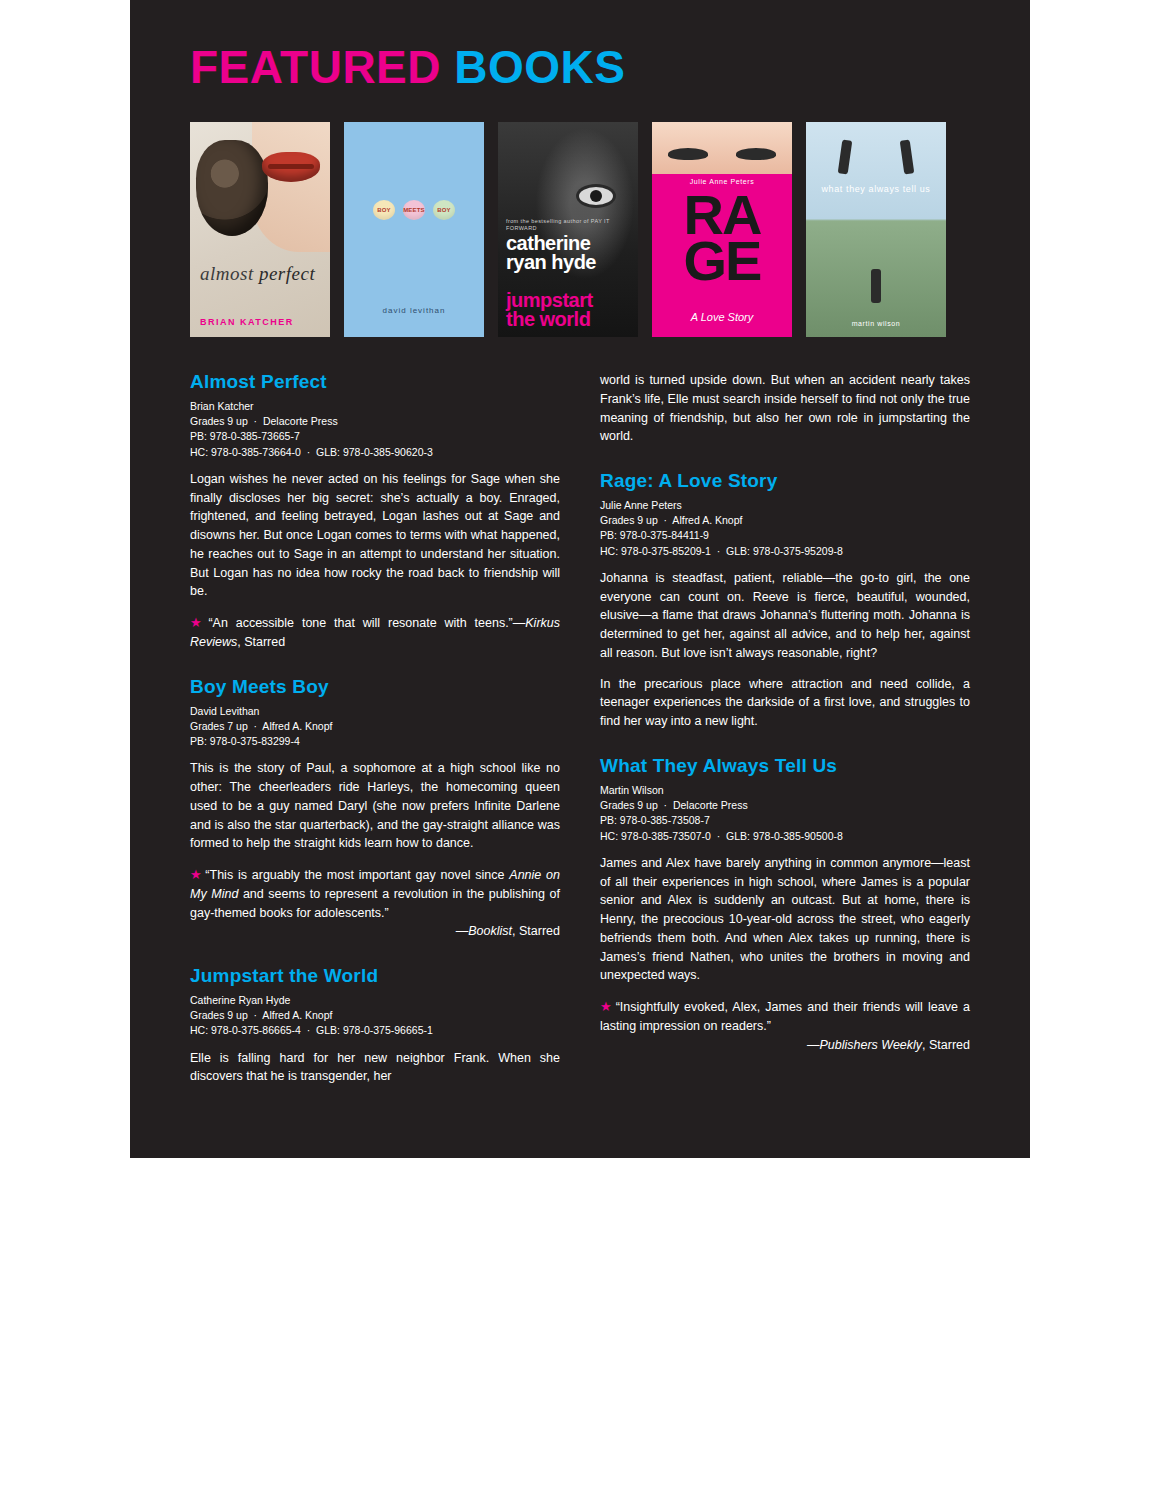FEATURED BOOKS
almost perfect
BRIAN KATCHER
BOY
MEETS
BOY
david levithan
from the bestselling author of PAY IT FORWARD
catherine
ryan hyde
jumpstart
the world
Julie Anne Peters
RA
GE
A Love Story
what they always tell us
martin wilson
Almost Perfect
Brian Katcher
Grades 9 up · Delacorte Press
PB: 978-0-385-73665-7
HC: 978-0-385-73664-0 · GLB: 978-0-385-90620-3
Logan wishes he never acted on his feelings for Sage when she finally discloses her big secret: she’s actually a boy. Enraged, frightened, and feeling betrayed, Logan lashes out at Sage and disowns her. But once Logan comes to terms with what happened, he reaches out to Sage in an attempt to understand her situation. But Logan has no idea how rocky the road back to friendship will be.
★“An accessible tone that will resonate with teens.”—Kirkus Reviews, Starred
Boy Meets Boy
David Levithan
Grades 7 up · Alfred A. Knopf
PB: 978-0-375-83299-4
This is the story of Paul, a sophomore at a high school like no other: The cheerleaders ride Harleys, the homecoming queen used to be a guy named Daryl (she now prefers Infinite Darlene and is also the star quarterback), and the gay-straight alliance was formed to help the straight kids learn how to dance.
★“This is arguably the most important gay novel since Annie on My Mind and seems to represent a revolution in the publishing of gay-themed books for adolescents.”—Booklist, Starred
Jumpstart the World
Catherine Ryan Hyde
Grades 9 up · Alfred A. Knopf
HC: 978-0-375-86665-4 · GLB: 978-0-375-96665-1
Elle is falling hard for her new neighbor Frank. When she discovers that he is transgender, her
world is turned upside down. But when an accident nearly takes Frank’s life, Elle must search inside herself to find not only the true meaning of friendship, but also her own role in jumpstarting the world.
Rage: A Love Story
Julie Anne Peters
Grades 9 up · Alfred A. Knopf
PB: 978-0-375-84411-9
HC: 978-0-375-85209-1 · GLB: 978-0-375-95209-8
Johanna is steadfast, patient, reliable—the go-to girl, the one everyone can count on. Reeve is fierce, beautiful, wounded, elusive—a flame that draws Johanna’s fluttering moth. Johanna is determined to get her, against all advice, and to help her, against all reason. But love isn’t always reasonable, right?
In the precarious place where attraction and need collide, a teenager experiences the darkside of a first love, and struggles to find her way into a new light.
What They Always Tell Us
Martin Wilson
Grades 9 up · Delacorte Press
PB: 978-0-385-73508-7
HC: 978-0-385-73507-0 · GLB: 978-0-385-90500-8
James and Alex have barely anything in common anymore—least of all their experiences in high school, where James is a popular senior and Alex is suddenly an outcast. But at home, there is Henry, the precocious 10-year-old across the street, who eagerly befriends them both. And when Alex takes up running, there is James’s friend Nathen, who unites the brothers in moving and unexpected ways.
★“Insightfully evoked, Alex, James and their friends will leave a lasting impression on readers.”—Publishers Weekly, Starred